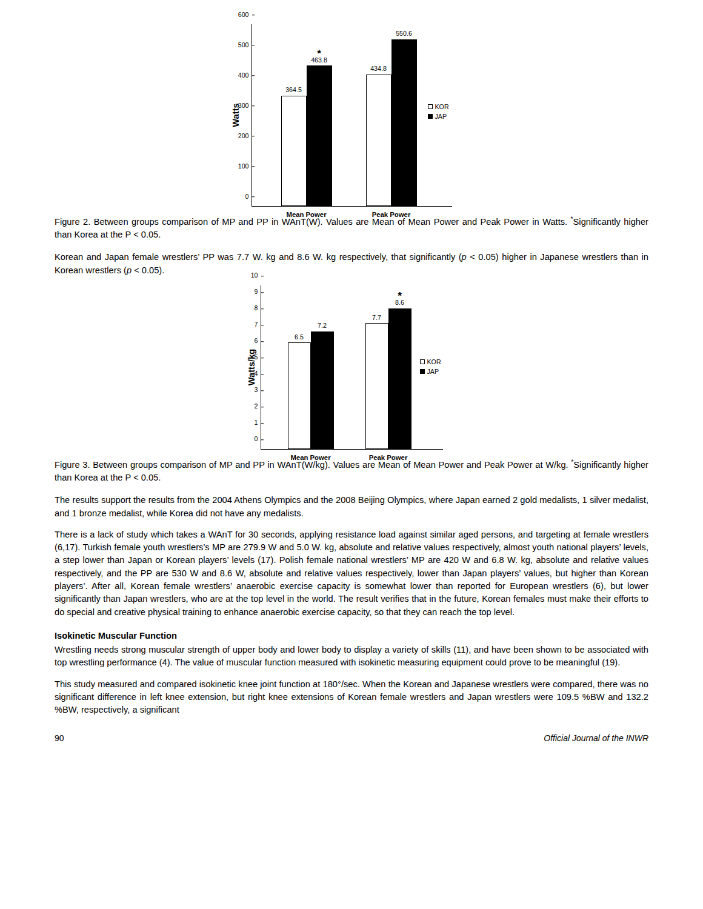Watts 0 100 200 300 400 500 600
364.5
463.8 *
Mean Power
434.8
550.6
Peak Power
KOR
JAP
Figure 2. Between groups comparison of MP and PP in WAnT(W). Values are Mean of Mean Power and Peak Power in Watts. *Significantly higher than Korea at the P < 0.05.
Korean and Japan female wrestlers’ PP was 7.7 W. kg and 8.6 W. kg respectively, that significantly (p < 0.05) higher in Japanese wrestlers than in Korean wrestlers (p < 0.05).
Watts/kg 0 1 2 3 4 5 6 7 8 9 10
6.5
7.2
Mean Power
7.7
8.6 *
Peak Power
KOR
JAP
Figure 3. Between groups comparison of MP and PP in WAnT(W/kg). Values are Mean of Mean Power and Peak Power at W/kg. *Significantly higher than Korea at the P < 0.05.
The results support the results from the 2004 Athens Olympics and the 2008 Beijing Olympics, where Japan earned 2 gold medalists, 1 silver medalist, and 1 bronze medalist, while Korea did not have any medalists.
There is a lack of study which takes a WAnT for 30 seconds, applying resistance load against similar aged persons, and targeting at female wrestlers (6,17). Turkish female youth wrestlers’s MP are 279.9 W and 5.0 W. kg, absolute and relative values respectively, almost youth national players’ levels, a step lower than Japan or Korean players’ levels (17). Polish female national wrestlers’ MP are 420 W and 6.8 W. kg, absolute and relative values respectively, and the PP are 530 W and 8.6 W, absolute and relative values respectively, lower than Japan players’ values, but higher than Korean players’. After all, Korean female wrestlers’ anaerobic exercise capacity is somewhat lower than reported for European wrestlers (6), but lower significantly than Japan wrestlers, who are at the top level in the world. The result verifies that in the future, Korean females must make their efforts to do special and creative physical training to enhance anaerobic exercise capacity, so that they can reach the top level.
Isokinetic Muscular Function
Wrestling needs strong muscular strength of upper body and lower body to display a variety of skills (11), and have been shown to be associated with top wrestling performance (4). The value of muscular function measured with isokinetic measuring equipment could prove to be meaningful (19).
This study measured and compared isokinetic knee joint function at 180°/sec. When the Korean and Japanese wrestlers were compared, there was no significant difference in left knee extension, but right knee extensions of Korean female wrestlers and Japan wrestlers were 109.5 %BW and 132.2 %BW, respectively, a significant
90 Official Journal of the INWR